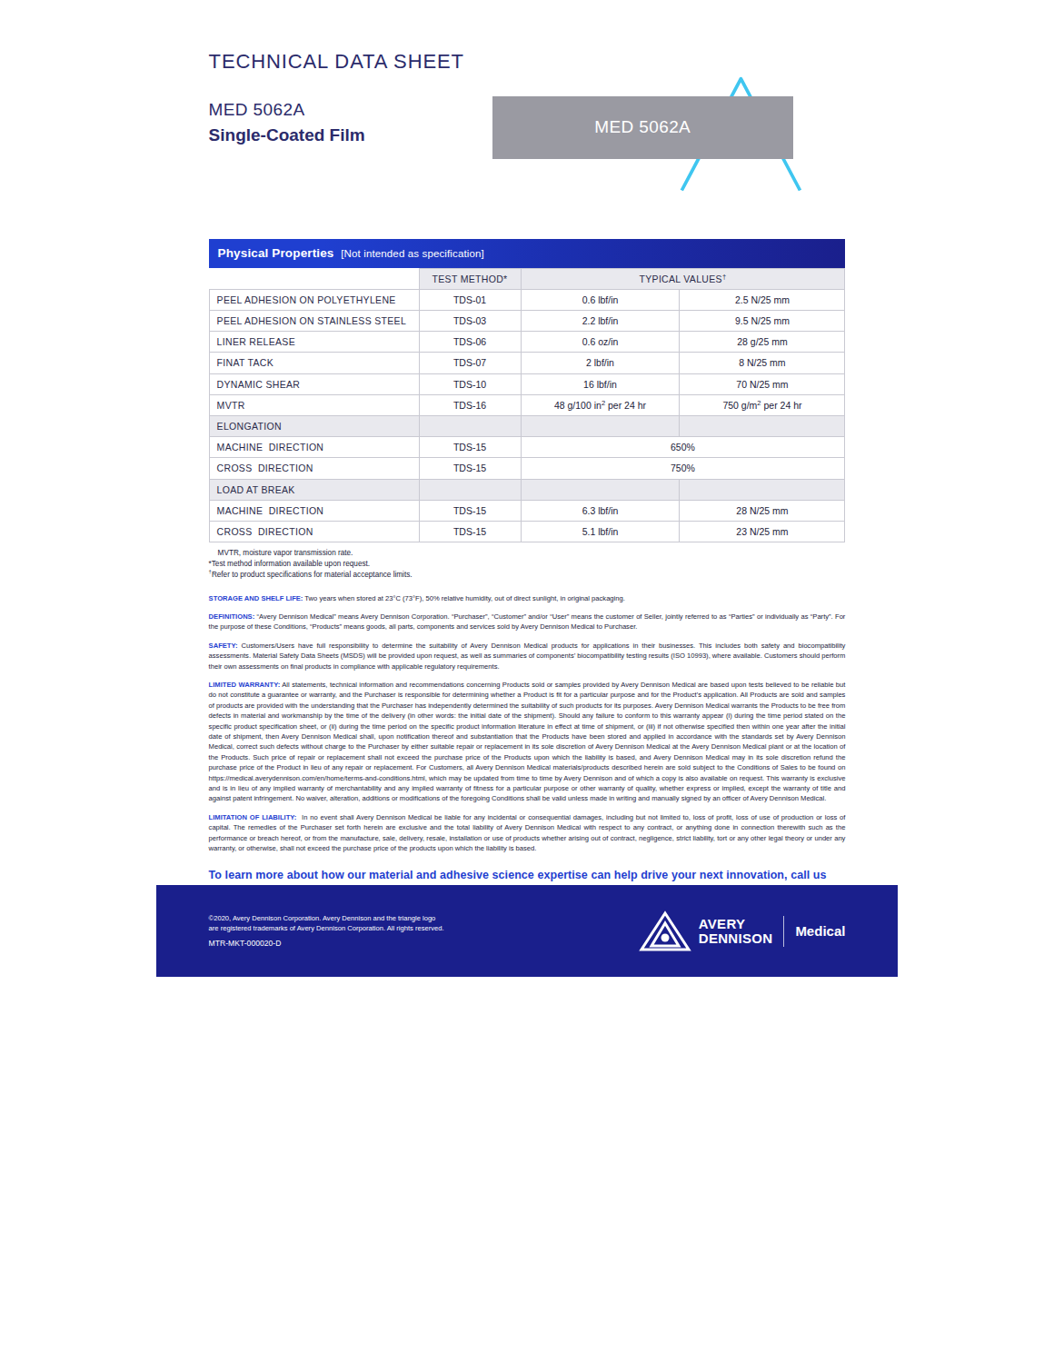MED 5062A
TECHNICAL DATA SHEET
MED 5062A
Single-Coated Film
Physical Properties [Not intended as specification]
| | TEST METHOD* | TYPICAL VALUES † |
| --- | --- | --- |
| Peel Adhesion on Polyethylene | TDS-01 | 0.6 lbf/in | 2.5 N/25 mm |
| Peel Adhesion on Stainless Steel | TDS-03 | 2.2 lbf/in | 9.5 N/25 mm |
| Liner Release | TDS-06 | 0.6 oz/in | 28 g/25 mm |
| Finat Tack | TDS-07 | 2 lbf/in | 8 N/25 mm |
| Dynamic Shear | TDS-10 | 16 lbf/in | 70 N/25 mm |
| MVTR | TDS-16 | 48 g/100 in 2 per 24 hr | 750 g/m 2 per 24 hr |
| Elongation | | | |
| Machine Direction | TDS-15 | 650% |
| Cross Direction | TDS-15 | 750% |
| Load at Break | | | |
| Machine Direction | TDS-15 | 6.3 lbf/in | 28 N/25 mm |
| Cross Direction | TDS-15 | 5.1 lbf/in | 23 N/25 mm |
MVTR, moisture vapor transmission rate.
*Test method information available upon request.
†Refer to product specifications for material acceptance limits.
STORAGE AND SHELF LIFE: Two years when stored at 23°C (73°F), 50% relative humidity, out of direct sunlight, in original packaging.
DEFINITIONS: “Avery Dennison Medical” means Avery Dennison Corporation. “Purchaser”, “Customer” and/or “User” means the customer of Seller, jointly referred to as “Parties” or individually as “Party”. For the purpose of these Conditions, “Products” means goods, all parts, components and services sold by Avery Dennison Medical to Purchaser.
SAFETY: Customers/Users have full responsibility to determine the suitability of Avery Dennison Medical products for applications in their businesses. This includes both safety and biocompatibility assessments. Material Safety Data Sheets (MSDS) will be provided upon request, as well as summaries of components’ biocompatibility testing results (ISO 10993), where available. Customers should perform their own assessments on final products in compliance with applicable regulatory requirements.
LIMITED WARRANTY: All statements, technical information and recommendations concerning Products sold or samples provided by Avery Dennison Medical are based upon tests believed to be reliable but do not constitute a guarantee or warranty, and the Purchaser is responsible for determining whether a Product is fit for a particular purpose and for the Product’s application. All Products are sold and samples of products are provided with the understanding that the Purchaser has independently determined the suitability of such products for its purposes. Avery Dennison Medical warrants the Products to be free from defects in material and workmanship by the time of the delivery (in other words: the initial date of the shipment). Should any failure to conform to this warranty appear (i) during the time period stated on the specific product specification sheet, or (ii) during the time period on the specific product information literature in effect at time of shipment, or (iii) if not otherwise specified then within one year after the initial date of shipment, then Avery Dennison Medical shall, upon notification thereof and substantiation that the Products have been stored and applied in accordance with the standards set by Avery Dennison Medical, correct such defects without charge to the Purchaser by either suitable repair or replacement in its sole discretion of Avery Dennison Medical at the Avery Dennison Medical plant or at the location of the Products. Such price of repair or replacement shall not exceed the purchase price of the Products upon which the liability is based, and Avery Dennison Medical may in its sole discretion refund the purchase price of the Product in lieu of any repair or replacement. For Customers, all Avery Dennison Medical materials/products described herein are sold subject to the Conditions of Sales to be found on https://medical.averydennison.com/en/home/terms-and-conditions.html, which may be updated from time to time by Avery Dennison and of which a copy is also available on request. This warranty is exclusive and is in lieu of any implied warranty of merchantability and any implied warranty of fitness for a particular purpose or other warranty of quality, whether express or implied, except the warranty of title and against patent infringement. No waiver, alteration, additions or modifications of the foregoing Conditions shall be valid unless made in writing and manually signed by an officer of Avery Dennison Medical.
LIMITATION OF LIABILITY: In no event shall Avery Dennison Medical be liable for any incidental or consequential damages, including but not limited to, loss of profit, loss of use of production or loss of capital. The remedies of the Purchaser set forth herein are exclusive and the total liability of Avery Dennison Medical with respect to any contract, or anything done in connection therewith such as the performance or breach hereof, or from the manufacture, sale, delivery, resale, installation or use of products whether arising out of contract, negligence, strict liability, tort or any other legal theory or under any warranty, or otherwise, shall not exceed the purchase price of the products upon which the liability is based.
To learn more about how our material and adhesive science expertise can help drive your next innovation, call us
US: +1 440 534 2600
Belgium: +32 14 40 48 11
Ireland: +353 43 3349586
www.medical.averydennison.com
©2020, Avery Dennison Corporation. Avery Dennison and the triangle logo
are registered trademarks of Avery Dennison Corporation. All rights reserved.
MTR-MKT-000020-D
Avery
Dennison
Medical